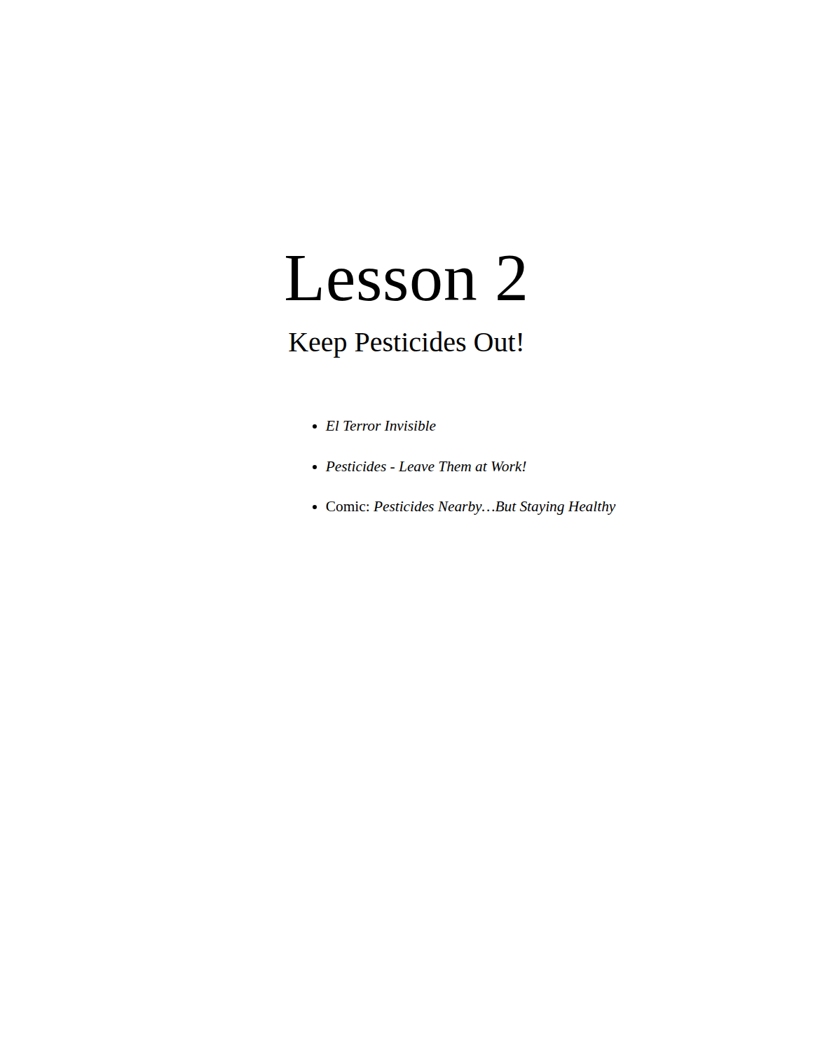Lesson 2
Keep Pesticides Out!
El Terror Invisible
Pesticides - Leave Them at Work!
Comic: Pesticides Nearby…But Staying Healthy